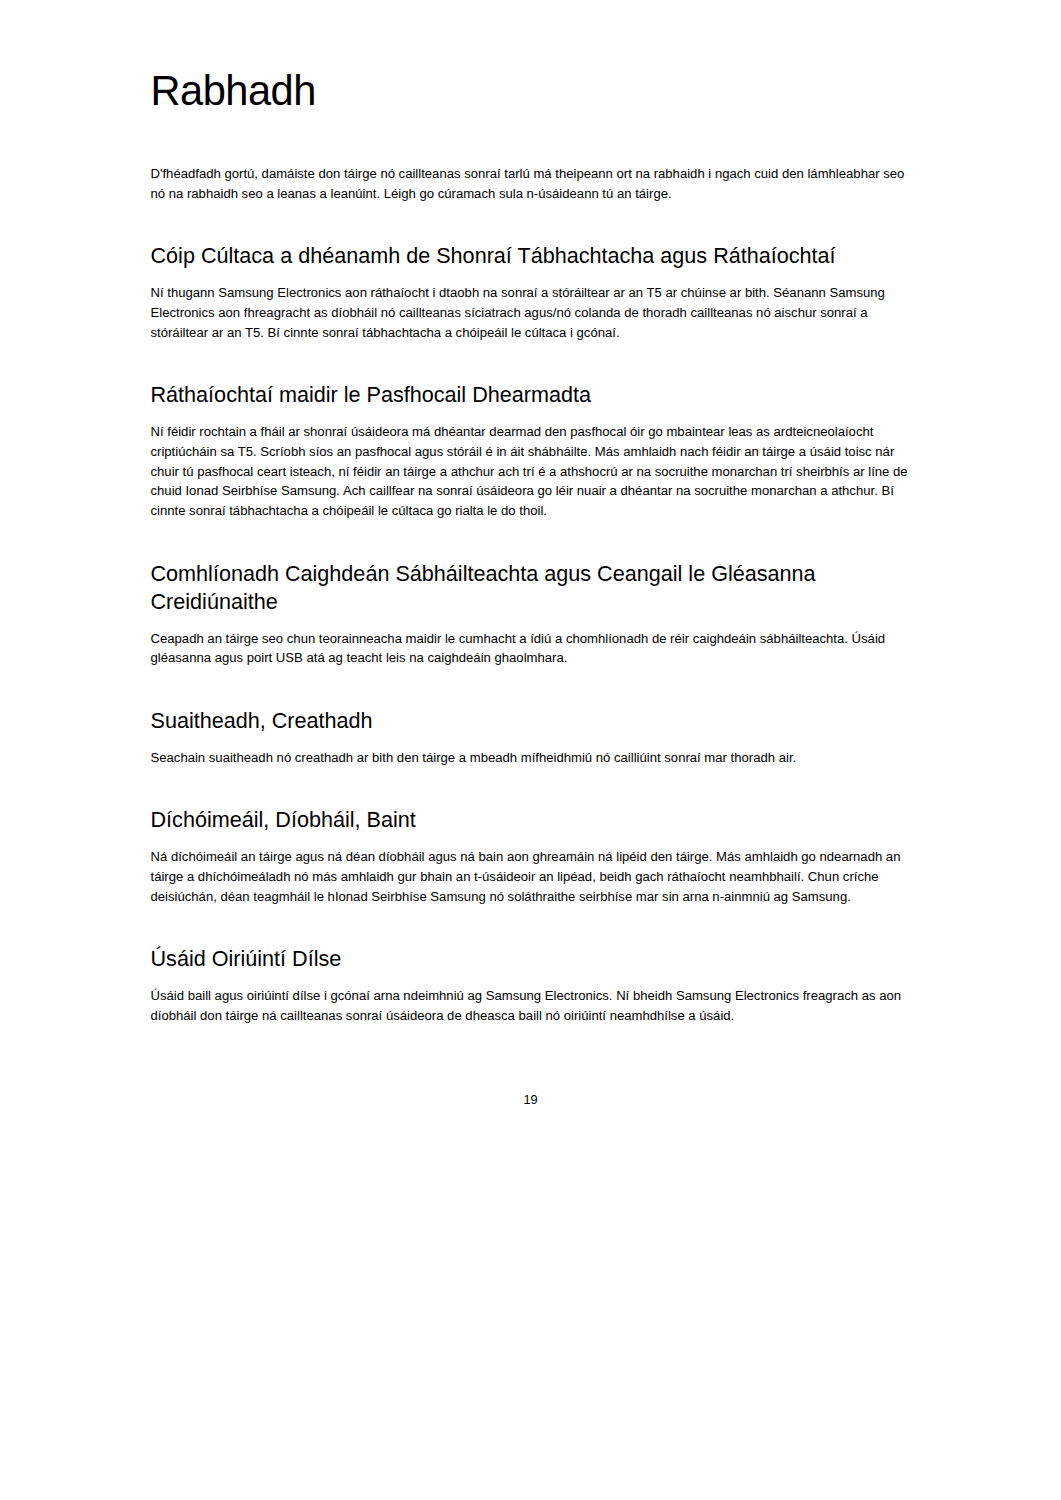Rabhadh
D'fhéadfadh gortú, damáiste don táirge nó caillteanas sonraí tarlú má theipeann ort na rabhaidh i ngach cuid den lámhleabhar seo nó na rabhaidh seo a leanas a leanúint. Léigh go cúramach sula n-úsáideann tú an táirge.
Cóip Cúltaca a dhéanamh de Shonraí Tábhachtacha agus Ráthaíochtaí
Ní thugann Samsung Electronics aon ráthaíocht i dtaobh na sonraí a stóráiltear ar an T5 ar chúinse ar bith. Séanann Samsung Electronics aon fhreagracht as díobháil nó caillteanas síciatrach agus/nó colanda de thoradh caillteanas nó aischur sonraí a stóráiltear ar an T5. Bí cinnte sonraí tábhachtacha a chóipeáil le cúltaca i gcónaí.
Ráthaíochtaí maidir le Pasfhocail Dhearmadta
Ní féidir rochtain a fháil ar shonraí úsáideora má dhéantar dearmad den pasfhocal óir go mbaintear leas as ardteicneolaíocht criptiúcháin sa T5. Scríobh síos an pasfhocal agus stóráil é in áit shábháilte. Más amhlaidh nach féidir an táirge a úsáid toisc nár chuir tú pasfhocal ceart isteach, ní féidir an táirge a athchur ach trí é a athshocrú ar na socruithe monarchan trí sheirbhís ar líne de chuid Ionad Seirbhíse Samsung. Ach caillfear na sonraí úsáideora go léir nuair a dhéantar na socruithe monarchan a athchur. Bí cinnte sonraí tábhachtacha a chóipeáil le cúltaca go rialta le do thoil.
Comhlíonadh Caighdeán Sábháilteachta agus Ceangail le Gléasanna Creidiúnaithe
Ceapadh an táirge seo chun teorainneacha maidir le cumhacht a ídiú a chomhlíonadh de réir caighdeáin sábháilteachta. Úsáid gléasanna agus poirt USB atá ag teacht leis na caighdeáin ghaolmhara.
Suaitheadh, Creathadh
Seachain suaitheadh nó creathadh ar bith den táirge a mbeadh mífheidhmiú nó cailliúint sonraí mar thoradh air.
Díchóimeáil, Díobháil, Baint
Ná díchóimeáil an táirge agus ná déan díobháil agus ná bain aon ghreamáin ná lipéid den táirge. Más amhlaidh go ndearnadh an táirge a dhíchóimeáladh nó más amhlaidh gur bhain an t-úsáideoir an lipéad, beidh gach ráthaíocht neamhbhailí. Chun críche deisiúchán, déan teagmháil le hIonad Seirbhíse Samsung nó soláthraithe seirbhíse mar sin arna n-ainmniú ag Samsung.
Úsáid Oiriúintí Dílse
Úsáid baill agus oiriúintí dílse i gcónaí arna ndeimhniú ag Samsung Electronics. Ní bheidh Samsung Electronics freagrach as aon díobháil don táirge ná caillteanas sonraí úsáideora de dheasca baill nó oiriúintí neamhdhílse a úsáid.
19